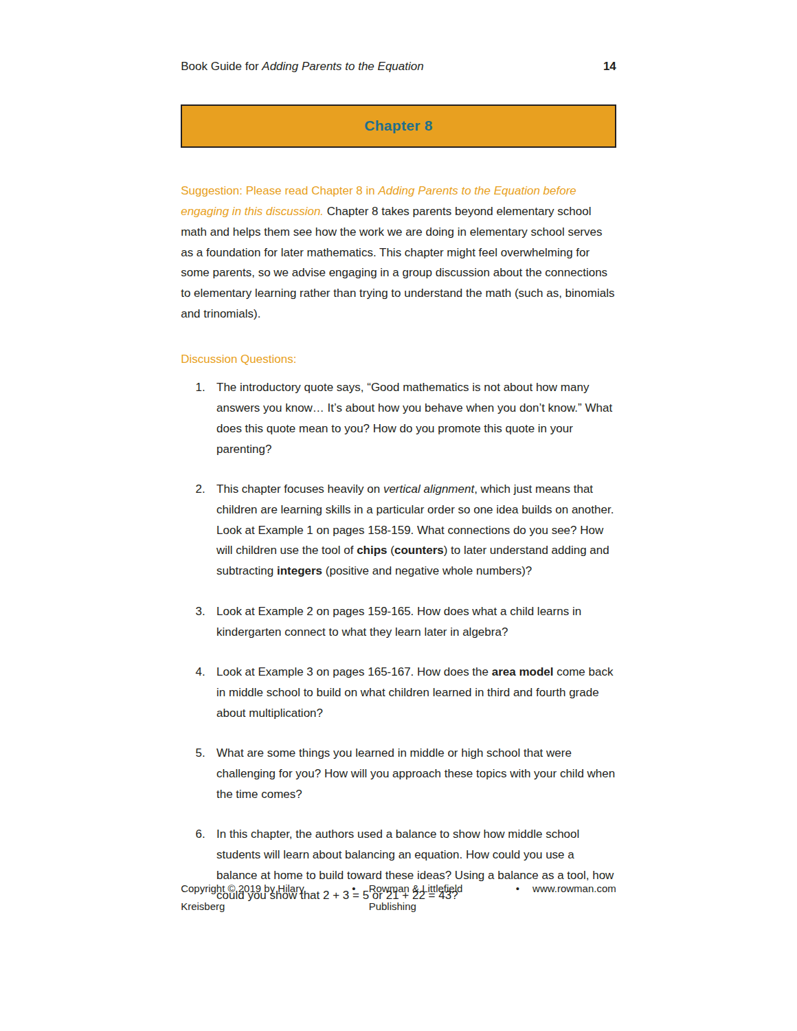Book Guide for Adding Parents to the Equation
14
Chapter 8
Suggestion: Please read Chapter 8 in Adding Parents to the Equation before engaging in this discussion. Chapter 8 takes parents beyond elementary school math and helps them see how the work we are doing in elementary school serves as a foundation for later mathematics. This chapter might feel overwhelming for some parents, so we advise engaging in a group discussion about the connections to elementary learning rather than trying to understand the math (such as, binomials and trinomials).
Discussion Questions:
The introductory quote says, “Good mathematics is not about how many answers you know… It’s about how you behave when you don’t know.” What does this quote mean to you? How do you promote this quote in your parenting?
This chapter focuses heavily on vertical alignment, which just means that children are learning skills in a particular order so one idea builds on another. Look at Example 1 on pages 158-159. What connections do you see? How will children use the tool of chips (counters) to later understand adding and subtracting integers (positive and negative whole numbers)?
Look at Example 2 on pages 159-165. How does what a child learns in kindergarten connect to what they learn later in algebra?
Look at Example 3 on pages 165-167. How does the area model come back in middle school to build on what children learned in third and fourth grade about multiplication?
What are some things you learned in middle or high school that were challenging for you? How will you approach these topics with your child when the time comes?
In this chapter, the authors used a balance to show how middle school students will learn about balancing an equation. How could you use a balance at home to build toward these ideas? Using a balance as a tool, how could you show that 2 + 3 = 5 or 21 + 22 = 43?
Copyright © 2019 by Hilary Kreisberg • Rowman & Littlefield Publishing • www.rowman.com